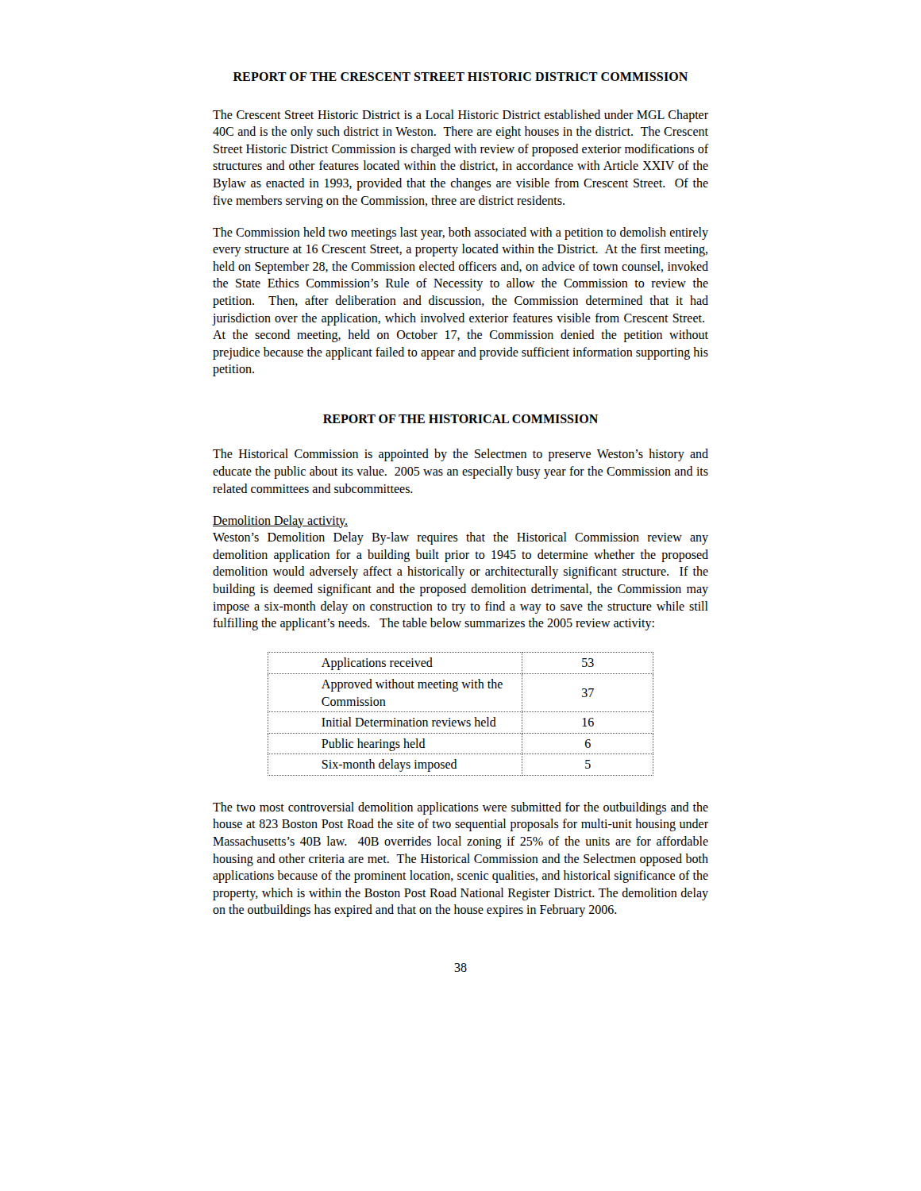REPORT OF THE CRESCENT STREET HISTORIC DISTRICT COMMISSION
The Crescent Street Historic District is a Local Historic District established under MGL Chapter 40C and is the only such district in Weston. There are eight houses in the district. The Crescent Street Historic District Commission is charged with review of proposed exterior modifications of structures and other features located within the district, in accordance with Article XXIV of the Bylaw as enacted in 1993, provided that the changes are visible from Crescent Street. Of the five members serving on the Commission, three are district residents.
The Commission held two meetings last year, both associated with a petition to demolish entirely every structure at 16 Crescent Street, a property located within the District. At the first meeting, held on September 28, the Commission elected officers and, on advice of town counsel, invoked the State Ethics Commission’s Rule of Necessity to allow the Commission to review the petition. Then, after deliberation and discussion, the Commission determined that it had jurisdiction over the application, which involved exterior features visible from Crescent Street. At the second meeting, held on October 17, the Commission denied the petition without prejudice because the applicant failed to appear and provide sufficient information supporting his petition.
REPORT OF THE HISTORICAL COMMISSION
The Historical Commission is appointed by the Selectmen to preserve Weston’s history and educate the public about its value. 2005 was an especially busy year for the Commission and its related committees and subcommittees.
Demolition Delay activity.
Weston’s Demolition Delay By-law requires that the Historical Commission review any demolition application for a building built prior to 1945 to determine whether the proposed demolition would adversely affect a historically or architecturally significant structure. If the building is deemed significant and the proposed demolition detrimental, the Commission may impose a six-month delay on construction to try to find a way to save the structure while still fulfilling the applicant’s needs. The table below summarizes the 2005 review activity:
| Applications received | 53 |
| Approved without meeting with the Commission | 37 |
| Initial Determination reviews held | 16 |
| Public hearings held | 6 |
| Six-month delays imposed | 5 |
The two most controversial demolition applications were submitted for the outbuildings and the house at 823 Boston Post Road the site of two sequential proposals for multi-unit housing under Massachusetts’s 40B law. 40B overrides local zoning if 25% of the units are for affordable housing and other criteria are met. The Historical Commission and the Selectmen opposed both applications because of the prominent location, scenic qualities, and historical significance of the property, which is within the Boston Post Road National Register District. The demolition delay on the outbuildings has expired and that on the house expires in February 2006.
38